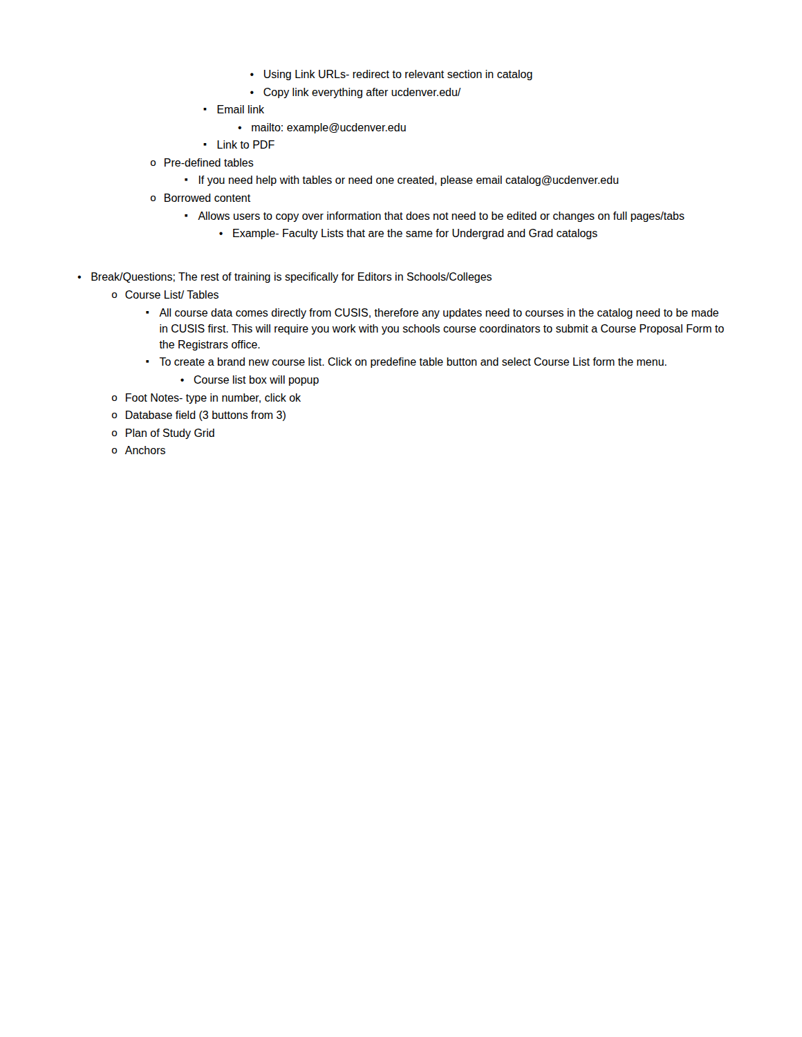Using Link URLs- redirect to relevant section in catalog
Copy link everything after ucdenver.edu/
Email link
mailto: example@ucdenver.edu
Link to PDF
Pre-defined tables
If you need help with tables or need one created, please email catalog@ucdenver.edu
Borrowed content
Allows users to copy over information that does not need to be edited or changes on full pages/tabs
Example- Faculty Lists that are the same for Undergrad and Grad catalogs
Break/Questions; The rest of training is specifically for Editors in Schools/Colleges
Course List/ Tables
All course data comes directly from CUSIS, therefore any updates need to courses in the catalog need to be made in CUSIS first. This will require you work with you schools course coordinators to submit a Course Proposal Form to the Registrars office.
To create a brand new course list. Click on predefine table button and select Course List form the menu.
Course list box will popup
Foot Notes- type in number, click ok
Database field (3 buttons from 3)
Plan of Study Grid
Anchors